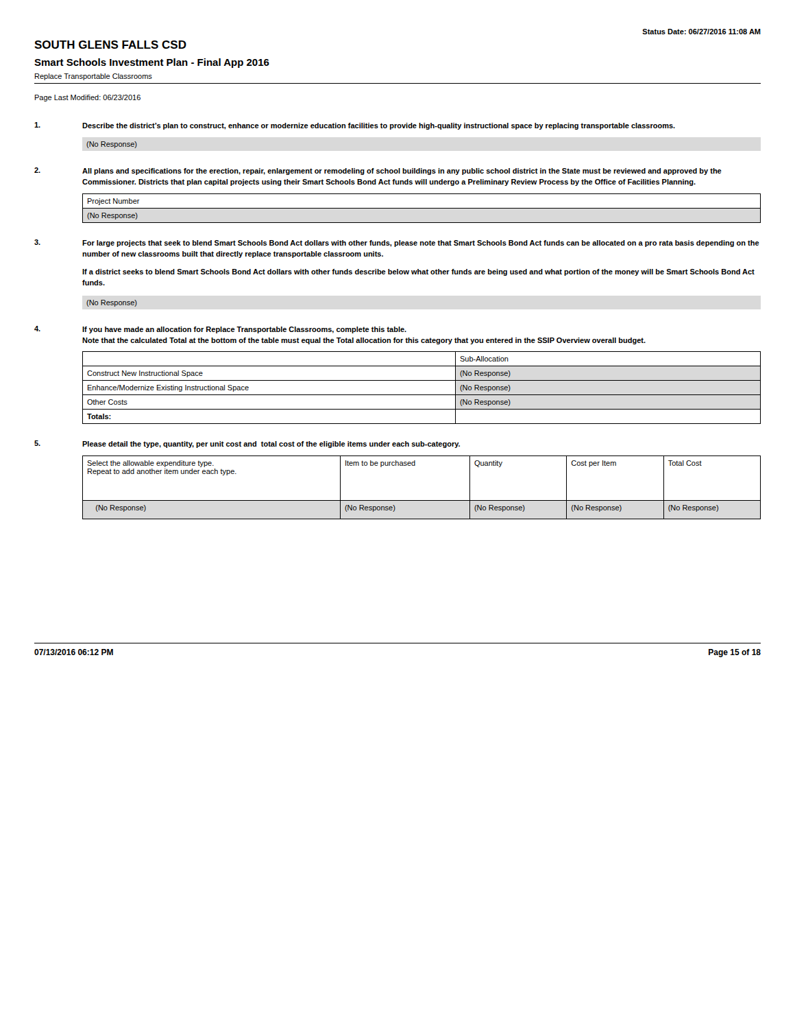Status Date: 06/27/2016 11:08 AM
SOUTH GLENS FALLS CSD
Smart Schools Investment Plan - Final App 2016
Replace Transportable Classrooms
Page Last Modified: 06/23/2016
1.
Describe the district’s plan to construct, enhance or modernize education facilities to provide high-quality instructional space by replacing transportable classrooms.
(No Response)
2.
All plans and specifications for the erection, repair, enlargement or remodeling of school buildings in any public school district in the State must be reviewed and approved by the Commissioner. Districts that plan capital projects using their Smart Schools Bond Act funds will undergo a Preliminary Review Process by the Office of Facilities Planning.
| Project Number |
| (No Response) |
3.
For large projects that seek to blend Smart Schools Bond Act dollars with other funds, please note that Smart Schools Bond Act funds can be allocated on a pro rata basis depending on the number of new classrooms built that directly replace transportable classroom units.
If a district seeks to blend Smart Schools Bond Act dollars with other funds describe below what other funds are being used and what portion of the money will be Smart Schools Bond Act funds.
(No Response)
4.
If you have made an allocation for Replace Transportable Classrooms, complete this table.
Note that the calculated Total at the bottom of the table must equal the Total allocation for this category that you entered in the SSIP Overview overall budget.
| | Sub-Allocation |
| Construct New Instructional Space | (No Response) |
| Enhance/Modernize Existing Instructional Space | (No Response) |
| Other Costs | (No Response) |
| Totals: | |
5.
Please detail the type, quantity, per unit cost and total cost of the eligible items under each sub-category.
| Select the allowable expenditure type. Repeat to add another item under each type. | Item to be purchased | Quantity | Cost per Item | Total Cost |
| --- | --- | --- | --- | --- |
| (No Response) | (No Response) | (No Response) | (No Response) | (No Response) |
07/13/2016 06:12 PM Page 15 of 18